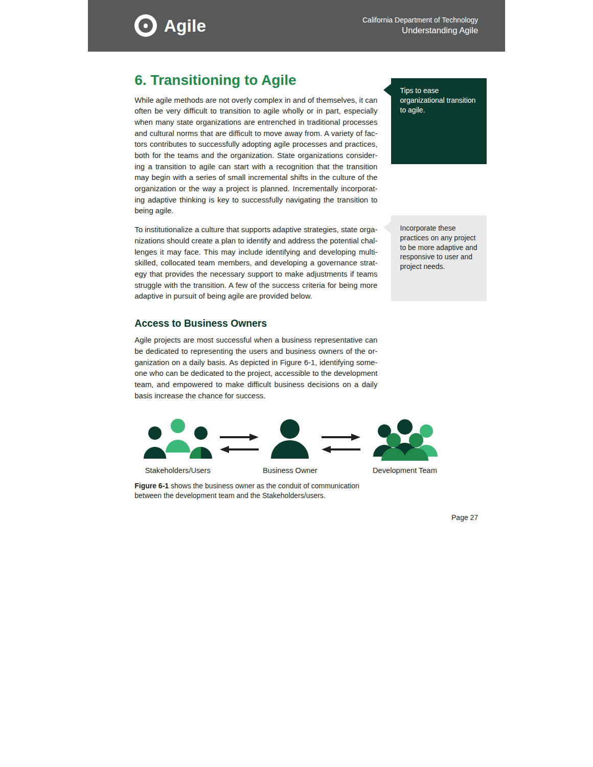Agile
California Department of Technology Understanding Agile
6. Transitioning to Agile
While agile methods are not overly complex in and of themselves, it can often be very difficult to transition to agile wholly or in part, especially when many state organizations are entrenched in traditional processes and cultural norms that are difficult to move away from. A variety of factors contributes to successfully adopting agile processes and practices, both for the teams and the organization. State organizations considering a transition to agile can start with a recognition that the transition may begin with a series of small incremental shifts in the culture of the organization or the way a project is planned. Incrementally incorporating adaptive thinking is key to successfully navigating the transition to being agile.
To institutionalize a culture that supports adaptive strategies, state organizations should create a plan to identify and address the potential challenges it may face. This may include identifying and developing multi-skilled, collocated team members, and developing a governance strategy that provides the necessary support to make adjustments if teams struggle with the transition. A few of the success criteria for being more adaptive in pursuit of being agile are provided below.
Access to Business Owners
Agile projects are most successful when a business representative can be dedicated to representing the users and business owners of the organization on a daily basis. As depicted in Figure 6-1, identifying someone who can be dedicated to the project, accessible to the development team, and empowered to make difficult business decisions on a daily basis increase the chance for success.
Stakeholders/Users
Business Owner
Development Team
Figure 6-1 shows the business owner as the conduit of communication between the development team and the Stakeholders/users.
Tips to ease organizational transition to agile.
Incorporate these practices on any project to be more adaptive and responsive to user and project needs.
Page 27